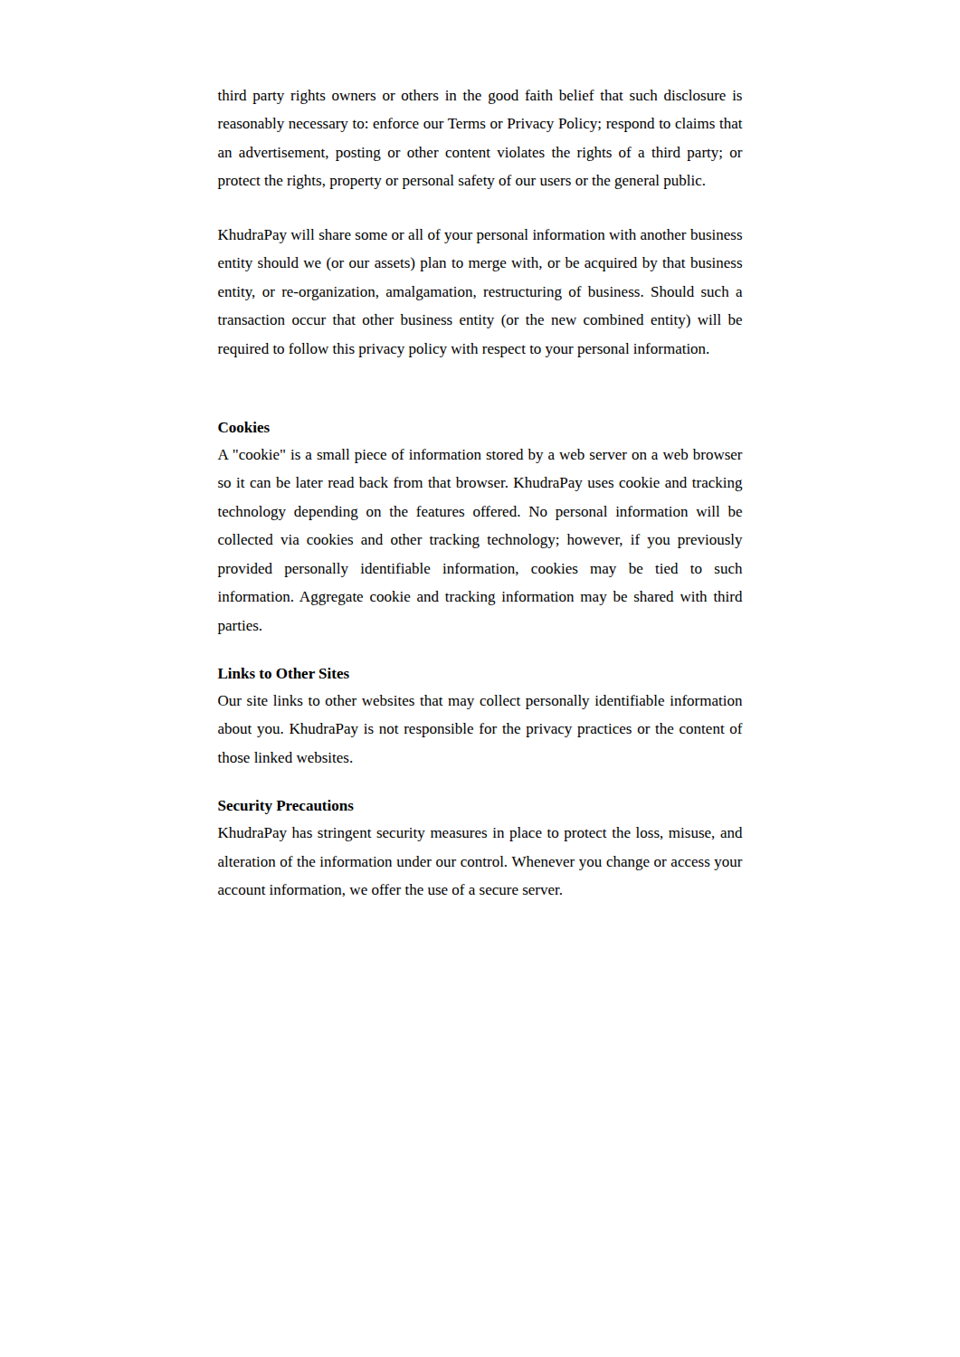third party rights owners or others in the good faith belief that such disclosure is reasonably necessary to: enforce our Terms or Privacy Policy; respond to claims that an advertisement, posting or other content violates the rights of a third party; or protect the rights, property or personal safety of our users or the general public.
KhudraPay will share some or all of your personal information with another business entity should we (or our assets) plan to merge with, or be acquired by that business entity, or re-organization, amalgamation, restructuring of business. Should such a transaction occur that other business entity (or the new combined entity) will be required to follow this privacy policy with respect to your personal information.
Cookies
A "cookie" is a small piece of information stored by a web server on a web browser so it can be later read back from that browser. KhudraPay uses cookie and tracking technology depending on the features offered. No personal information will be collected via cookies and other tracking technology; however, if you previously provided personally identifiable information, cookies may be tied to such information. Aggregate cookie and tracking information may be shared with third parties.
Links to Other Sites
Our site links to other websites that may collect personally identifiable information about you. KhudraPay is not responsible for the privacy practices or the content of those linked websites.
Security Precautions
KhudraPay has stringent security measures in place to protect the loss, misuse, and alteration of the information under our control. Whenever you change or access your account information, we offer the use of a secure server.